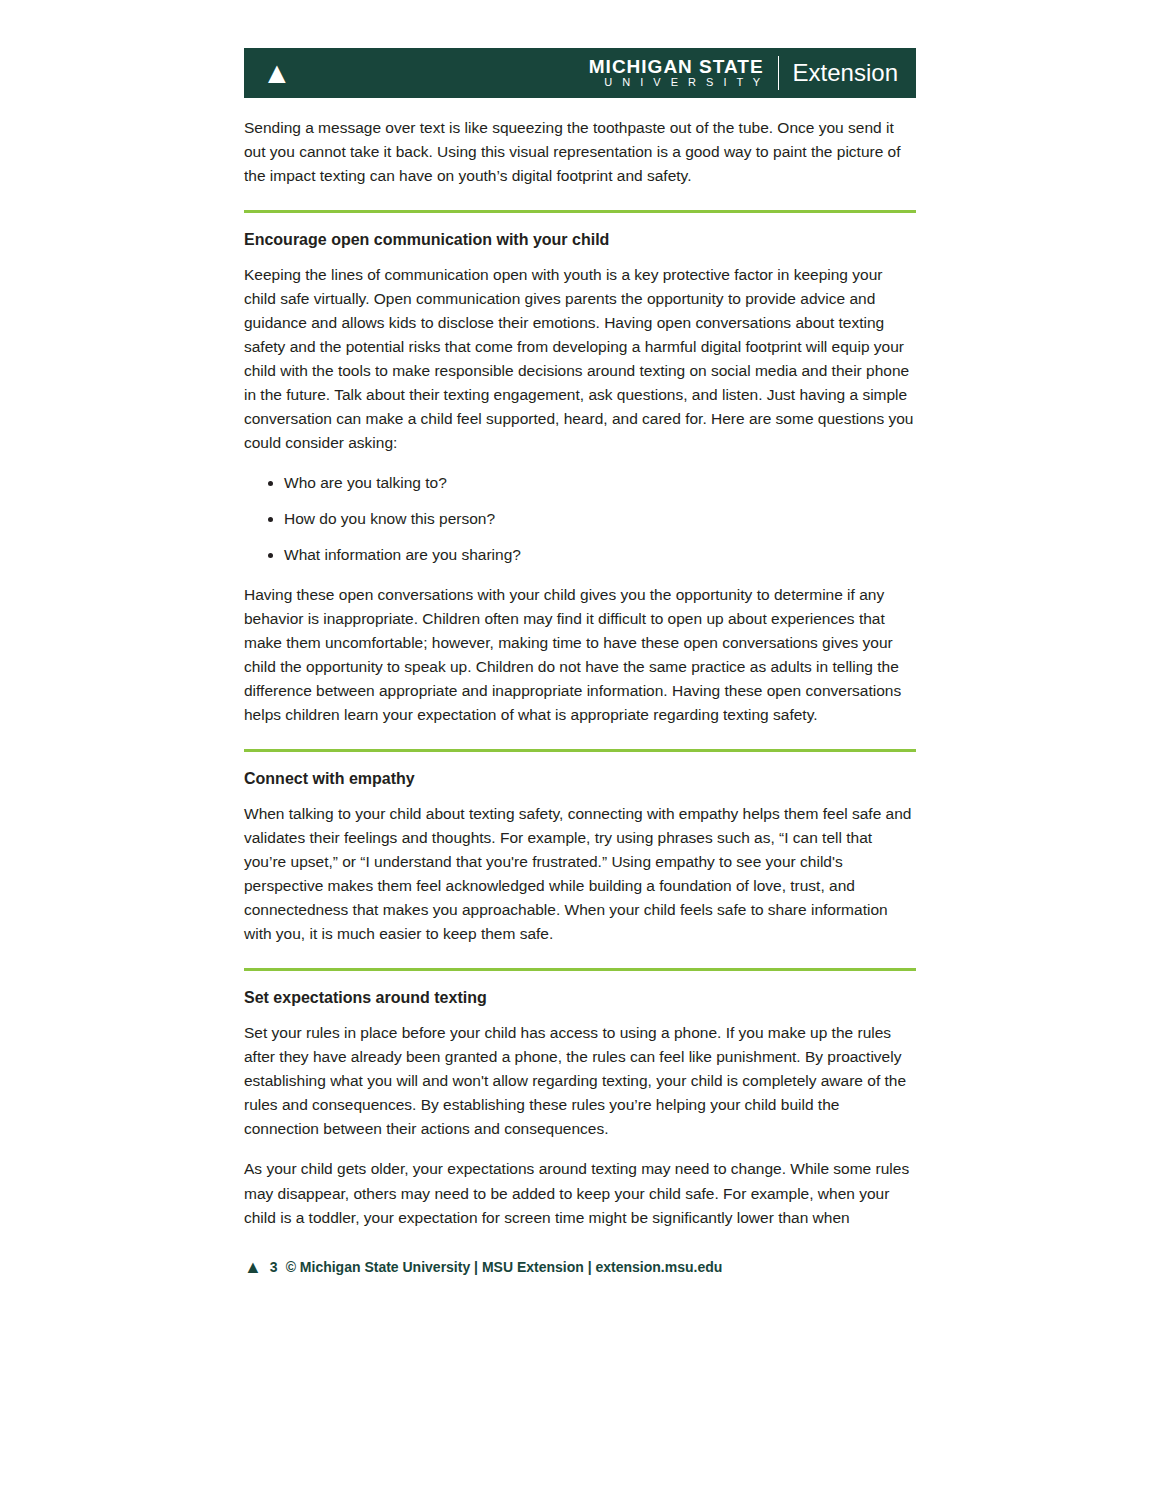▲
MICHIGAN STATE
U N I V E R S I T Y
Extension
Sending a message over text is like squeezing the toothpaste out of the tube. Once you send it out you cannot take it back. Using this visual representation is a good way to paint the picture of the impact texting can have on youth’s digital footprint and safety.
Encourage open communication with your child
Keeping the lines of communication open with youth is a key protective factor in keeping your child safe virtually. Open communication gives parents the opportunity to provide advice and guidance and allows kids to disclose their emotions. Having open conversations about texting safety and the potential risks that come from developing a harmful digital footprint will equip your child with the tools to make responsible decisions around texting on social media and their phone in the future. Talk about their texting engagement, ask questions, and listen. Just having a simple conversation can make a child feel supported, heard, and cared for. Here are some questions you could consider asking:
Who are you talking to?
How do you know this person?
What information are you sharing?
Having these open conversations with your child gives you the opportunity to determine if any behavior is inappropriate. Children often may find it difficult to open up about experiences that make them uncomfortable; however, making time to have these open conversations gives your child the opportunity to speak up. Children do not have the same practice as adults in telling the difference between appropriate and inappropriate information. Having these open conversations helps children learn your expectation of what is appropriate regarding texting safety.
Connect with empathy
When talking to your child about texting safety, connecting with empathy helps them feel safe and validates their feelings and thoughts. For example, try using phrases such as, “I can tell that you’re upset,” or “I understand that you're frustrated.” Using empathy to see your child's perspective makes them feel acknowledged while building a foundation of love, trust, and connectedness that makes you approachable. When your child feels safe to share information with you, it is much easier to keep them safe.
Set expectations around texting
Set your rules in place before your child has access to using a phone. If you make up the rules after they have already been granted a phone, the rules can feel like punishment. By proactively establishing what you will and won't allow regarding texting, your child is completely aware of the rules and consequences. By establishing these rules you’re helping your child build the connection between their actions and consequences.
As your child gets older, your expectations around texting may need to change. While some rules may disappear, others may need to be added to keep your child safe. For example, when your child is a toddler, your expectation for screen time might be significantly lower than when
▲ 3 © Michigan State University | MSU Extension | extension.msu.edu